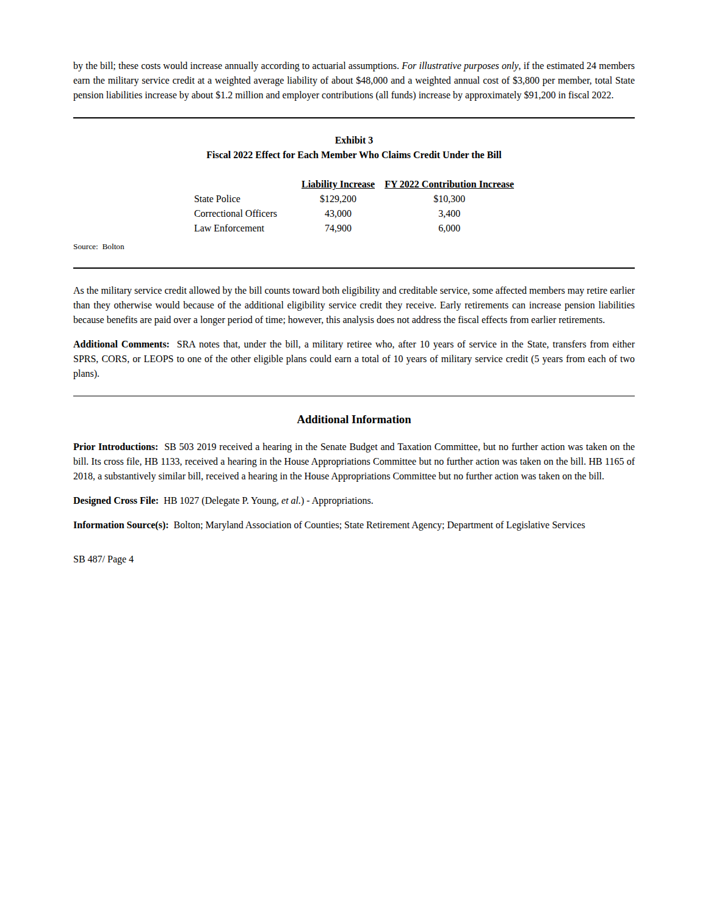by the bill; these costs would increase annually according to actuarial assumptions. For illustrative purposes only, if the estimated 24 members earn the military service credit at a weighted average liability of about $48,000 and a weighted annual cost of $3,800 per member, total State pension liabilities increase by about $1.2 million and employer contributions (all funds) increase by approximately $91,200 in fiscal 2022.
Exhibit 3
Fiscal 2022 Effect for Each Member Who Claims Credit Under the Bill
| | Liability Increase | FY 2022 Contribution Increase |
| State Police | $129,200 | $10,300 |
| Correctional Officers | 43,000 | 3,400 |
| Law Enforcement | 74,900 | 6,000 |
Source: Bolton
As the military service credit allowed by the bill counts toward both eligibility and creditable service, some affected members may retire earlier than they otherwise would because of the additional eligibility service credit they receive. Early retirements can increase pension liabilities because benefits are paid over a longer period of time; however, this analysis does not address the fiscal effects from earlier retirements.
Additional Comments: SRA notes that, under the bill, a military retiree who, after 10 years of service in the State, transfers from either SPRS, CORS, or LEOPS to one of the other eligible plans could earn a total of 10 years of military service credit (5 years from each of two plans).
Additional Information
Prior Introductions: SB 503 2019 received a hearing in the Senate Budget and Taxation Committee, but no further action was taken on the bill. Its cross file, HB 1133, received a hearing in the House Appropriations Committee but no further action was taken on the bill. HB 1165 of 2018, a substantively similar bill, received a hearing in the House Appropriations Committee but no further action was taken on the bill.
Designed Cross File: HB 1027 (Delegate P. Young, et al.) - Appropriations.
Information Source(s): Bolton; Maryland Association of Counties; State Retirement Agency; Department of Legislative Services
SB 487/ Page 4